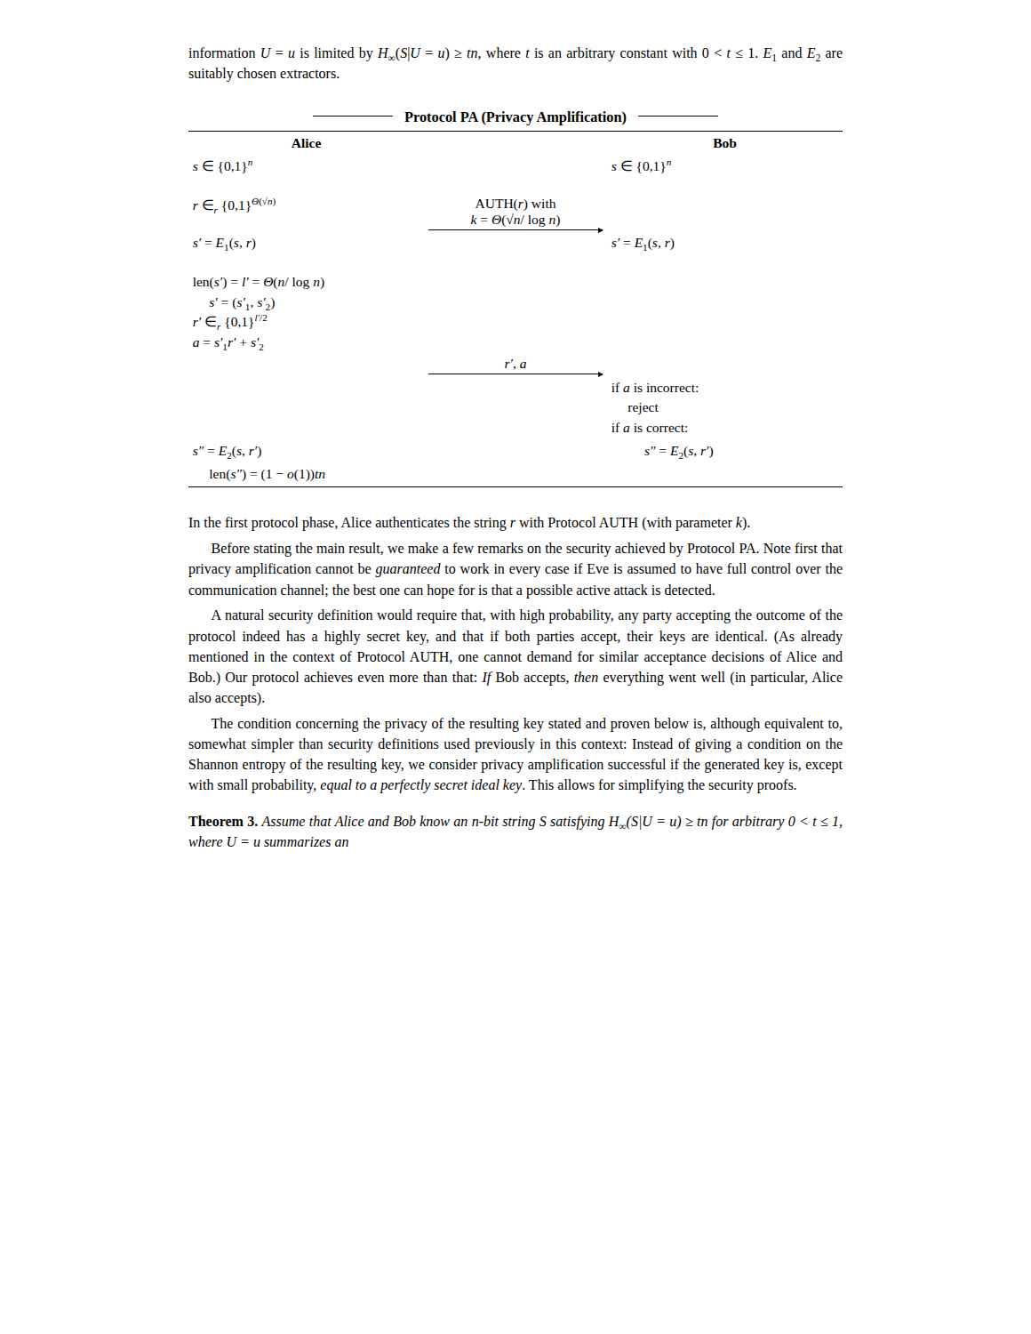information U = u is limited by H∞(S|U = u) ≥ tn, where t is an arbitrary constant with 0 < t ≤ 1. E1 and E2 are suitably chosen extractors.
Protocol PA (Privacy Amplification)
| Alice | | Bob |
| s ∈ {0,1} n | | s ∈ {0,1} n |
| r ∈ r {0,1} Θ (√ n ) | AUTH ( r ) with k = Θ (√ n / log n ) | |
| s′ = E 1 ( s , r ) | | s′ = E 1 ( s , r ) |
| len ( s′ ) = l′ = Θ ( n / log n ) s′ = ( s′ 1 , s′ 2 ) r′ ∈ r {0,1} l′ /2 a = s′ 1 r′ + s′ 2 | | |
| | r′ , a | |
| | | if a is incorrect: reject if a is correct: |
| s″ = E 2 ( s , r′ ) | | s″ = E 2 ( s , r′ ) |
| len ( s″ ) = (1 − o (1)) tn | | |
In the first protocol phase, Alice authenticates the string r with Protocol AUTH (with parameter k).
Before stating the main result, we make a few remarks on the security achieved by Protocol PA. Note first that privacy amplification cannot be guaranteed to work in every case if Eve is assumed to have full control over the communication channel; the best one can hope for is that a possible active attack is detected.
A natural security definition would require that, with high probability, any party accepting the outcome of the protocol indeed has a highly secret key, and that if both parties accept, their keys are identical. (As already mentioned in the context of Protocol AUTH, one cannot demand for similar acceptance decisions of Alice and Bob.) Our protocol achieves even more than that: If Bob accepts, then everything went well (in particular, Alice also accepts).
The condition concerning the privacy of the resulting key stated and proven below is, although equivalent to, somewhat simpler than security definitions used previously in this context: Instead of giving a condition on the Shannon entropy of the resulting key, we consider privacy amplification successful if the generated key is, except with small probability, equal to a perfectly secret ideal key. This allows for simplifying the security proofs.
Theorem 3. Assume that Alice and Bob know an n-bit string S satisfying H∞(S|U = u) ≥ tn for arbitrary 0 < t ≤ 1, where U = u summarizes an